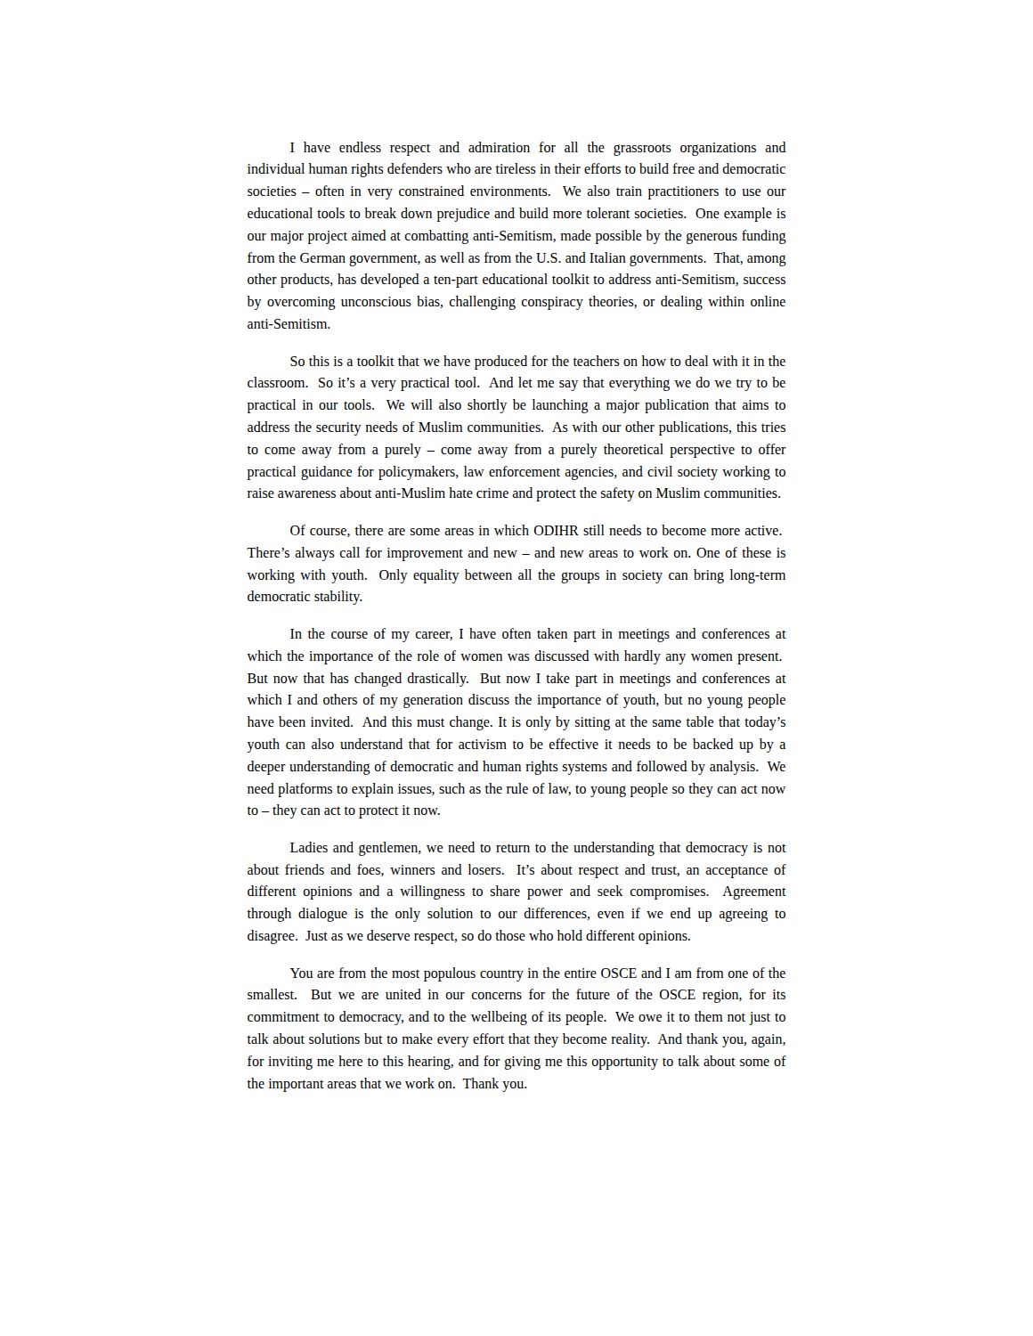I have endless respect and admiration for all the grassroots organizations and individual human rights defenders who are tireless in their efforts to build free and democratic societies – often in very constrained environments. We also train practitioners to use our educational tools to break down prejudice and build more tolerant societies. One example is our major project aimed at combatting anti-Semitism, made possible by the generous funding from the German government, as well as from the U.S. and Italian governments. That, among other products, has developed a ten-part educational toolkit to address anti-Semitism, success by overcoming unconscious bias, challenging conspiracy theories, or dealing within online anti-Semitism.
So this is a toolkit that we have produced for the teachers on how to deal with it in the classroom. So it’s a very practical tool. And let me say that everything we do we try to be practical in our tools. We will also shortly be launching a major publication that aims to address the security needs of Muslim communities. As with our other publications, this tries to come away from a purely – come away from a purely theoretical perspective to offer practical guidance for policymakers, law enforcement agencies, and civil society working to raise awareness about anti-Muslim hate crime and protect the safety on Muslim communities.
Of course, there are some areas in which ODIHR still needs to become more active. There’s always call for improvement and new – and new areas to work on. One of these is working with youth. Only equality between all the groups in society can bring long-term democratic stability.
In the course of my career, I have often taken part in meetings and conferences at which the importance of the role of women was discussed with hardly any women present. But now that has changed drastically. But now I take part in meetings and conferences at which I and others of my generation discuss the importance of youth, but no young people have been invited. And this must change. It is only by sitting at the same table that today’s youth can also understand that for activism to be effective it needs to be backed up by a deeper understanding of democratic and human rights systems and followed by analysis. We need platforms to explain issues, such as the rule of law, to young people so they can act now to – they can act to protect it now.
Ladies and gentlemen, we need to return to the understanding that democracy is not about friends and foes, winners and losers. It’s about respect and trust, an acceptance of different opinions and a willingness to share power and seek compromises. Agreement through dialogue is the only solution to our differences, even if we end up agreeing to disagree. Just as we deserve respect, so do those who hold different opinions.
You are from the most populous country in the entire OSCE and I am from one of the smallest. But we are united in our concerns for the future of the OSCE region, for its commitment to democracy, and to the wellbeing of its people. We owe it to them not just to talk about solutions but to make every effort that they become reality. And thank you, again, for inviting me here to this hearing, and for giving me this opportunity to talk about some of the important areas that we work on. Thank you.